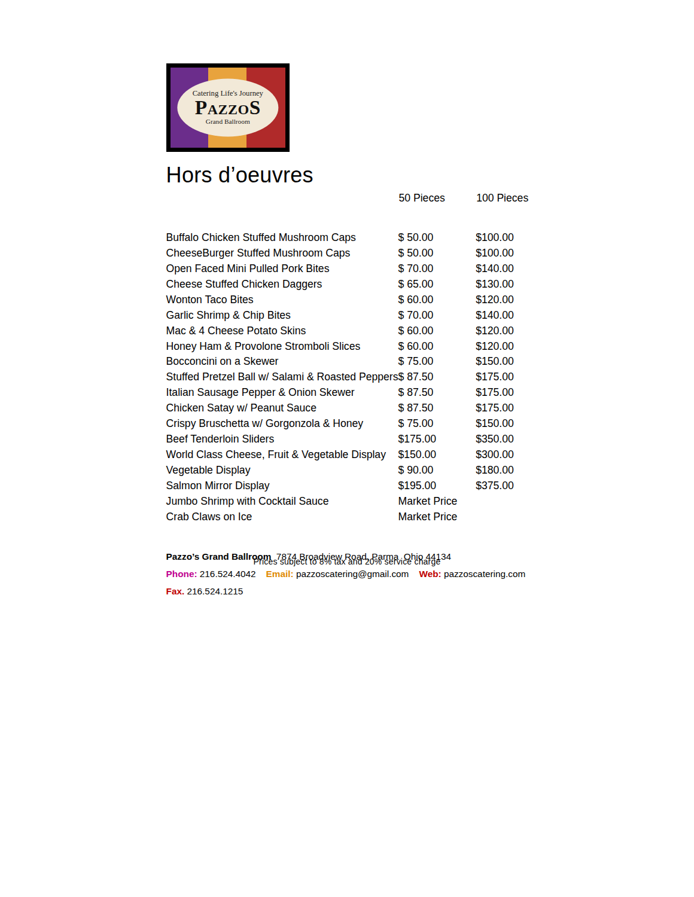Catering Life's Journey
PAZZOS
Grand Ballroom
Hors d’oeuvres
| | 50 Pieces | 100 Pieces |
| --- | --- | --- |
| Buffalo Chicken Stuffed Mushroom Caps | $ 50.00 | $100.00 |
| CheeseBurger Stuffed Mushroom Caps | $ 50.00 | $100.00 |
| Open Faced Mini Pulled Pork Bites | $ 70.00 | $140.00 |
| Cheese Stuffed Chicken Daggers | $ 65.00 | $130.00 |
| Wonton Taco Bites | $ 60.00 | $120.00 |
| Garlic Shrimp & Chip Bites | $ 70.00 | $140.00 |
| Mac & 4 Cheese Potato Skins | $ 60.00 | $120.00 |
| Honey Ham & Provolone Stromboli Slices | $ 60.00 | $120.00 |
| Bocconcini on a Skewer | $ 75.00 | $150.00 |
| Stuffed Pretzel Ball w/ Salami & Roasted Peppers | $ 87.50 | $175.00 |
| Italian Sausage Pepper & Onion Skewer | $ 87.50 | $175.00 |
| Chicken Satay w/ Peanut Sauce | $ 87.50 | $175.00 |
| Crispy Bruschetta w/ Gorgonzola & Honey | $ 75.00 | $150.00 |
| Beef Tenderloin Sliders | $175.00 | $350.00 |
| World Class Cheese, Fruit & Vegetable Display | $150.00 | $300.00 |
| Vegetable Display | $ 90.00 | $180.00 |
| Salmon Mirror Display | $195.00 | $375.00 |
| Jumbo Shrimp with Cocktail Sauce | Market Price | |
| Crab Claws on Ice | Market Price | |
Prices subject to 8% tax and 20% service charge
Pazzo’s Grand Ballroom 7874 Broadview Road, Parma Ohio 44134
Phone: 216.524.4042 Email: pazzoscatering@gmail.com Web: pazzoscatering.com Fax. 216.524.1215